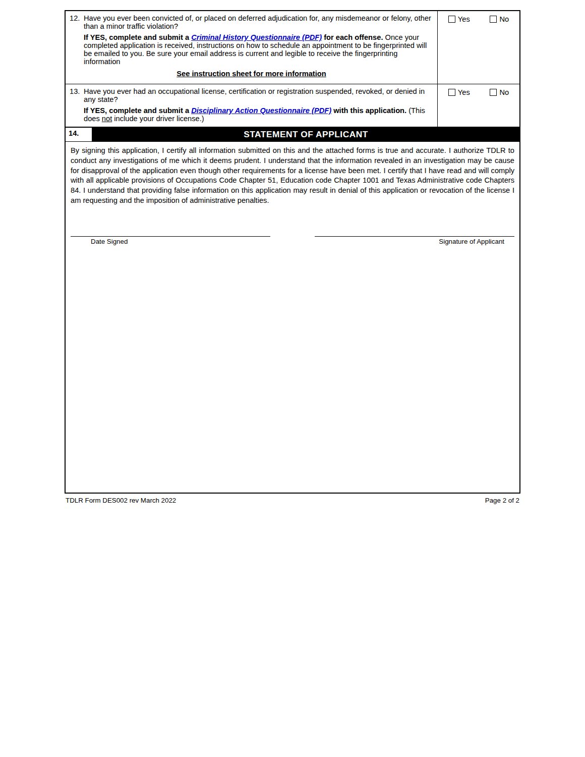12. Have you ever been convicted of, or placed on deferred adjudication for, any misdemeanor or felony, other than a minor traffic violation?
If YES, complete and submit a Criminal History Questionnaire (PDF) for each offense. Once your completed application is received, instructions on how to schedule an appointment to be fingerprinted will be emailed to you. Be sure your email address is current and legible to receive the fingerprinting information
See instruction sheet for more information
Yes
No
13. Have you ever had an occupational license, certification or registration suspended, revoked, or denied in any state?
If YES, complete and submit a Disciplinary Action Questionnaire (PDF) with this application. (This does not include your driver license.)
Yes
No
14.
STATEMENT OF APPLICANT
By signing this application, I certify all information submitted on this and the attached forms is true and accurate. I authorize TDLR to conduct any investigations of me which it deems prudent. I understand that the information revealed in an investigation may be cause for disapproval of the application even though other requirements for a license have been met. I certify that I have read and will comply with all applicable provisions of Occupations Code Chapter 51, Education code Chapter 1001 and Texas Administrative code Chapters 84. I understand that providing false information on this application may result in denial of this application or revocation of the license I am requesting and the imposition of administrative penalties.
Date Signed
Signature of Applicant
TDLR Form DES002 rev March 2022
Page 2 of 2